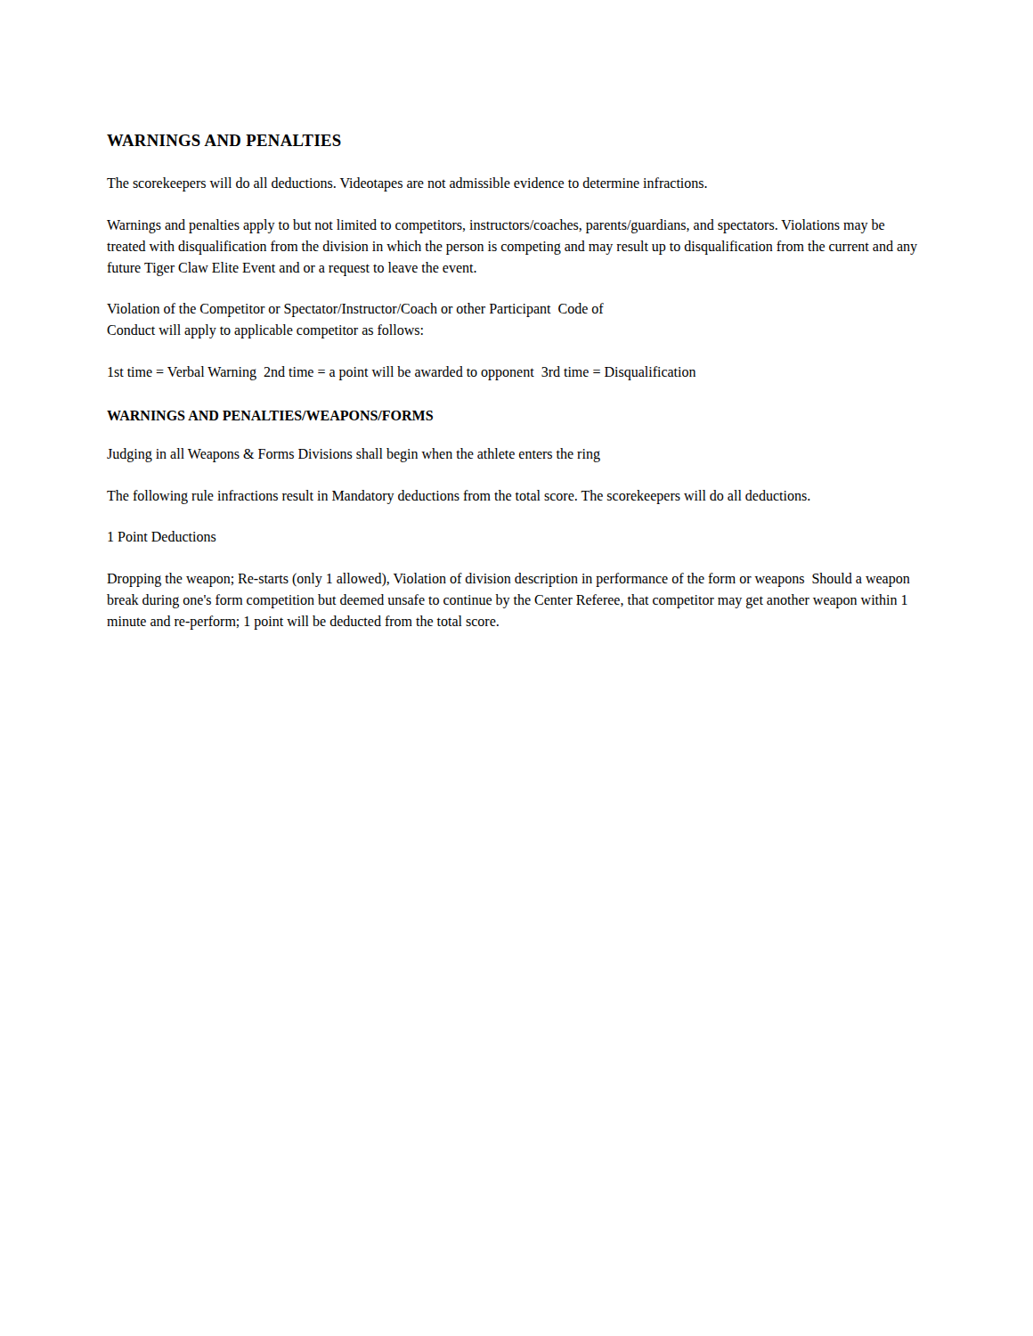WARNINGS AND PENALTIES
The scorekeepers will do all deductions. Videotapes are not admissible evidence to determine infractions.
Warnings and penalties apply to but not limited to competitors, instructors/coaches, parents/guardians, and spectators. Violations may be treated with disqualification from the division in which the person is competing and may result up to disqualification from the current and any future Tiger Claw Elite Event and or a request to leave the event.
Violation of the Competitor or Spectator/Instructor/Coach or other Participant Code of
Conduct will apply to applicable competitor as follows:
1st time = Verbal Warning 2nd time = a point will be awarded to opponent 3rd time = Disqualification
WARNINGS AND PENALTIES/WEAPONS/FORMS
Judging in all Weapons & Forms Divisions shall begin when the athlete enters the ring
The following rule infractions result in Mandatory deductions from the total score. The scorekeepers will do all deductions.
1 Point Deductions
Dropping the weapon; Re-starts (only 1 allowed), Violation of division description in performance of the form or weapons Should a weapon break during one's form competition but deemed unsafe to continue by the Center Referee, that competitor may get another weapon within 1 minute and re-perform; 1 point will be deducted from the total score.